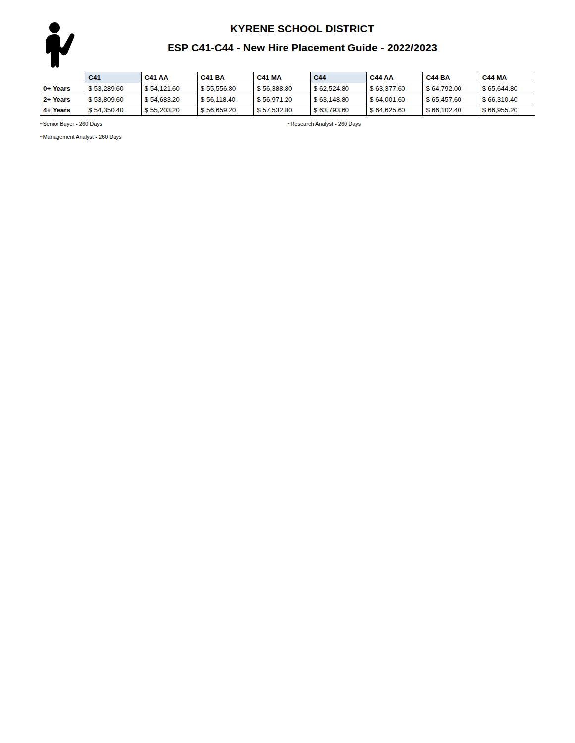KYRENE SCHOOL DISTRICT
ESP C41-C44 - New Hire Placement Guide - 2022/2023
| | C41 | C41 AA | C41 BA | C41 MA | C44 | C44 AA | C44 BA | C44 MA |
| --- | --- | --- | --- | --- | --- | --- | --- | --- |
| 0+ Years | $ 53,289.60 | $ 54,121.60 | $ 55,556.80 | $ 56,388.80 | $ 62,524.80 | $ 63,377.60 | $ 64,792.00 | $ 65,644.80 |
| 2+ Years | $ 53,809.60 | $ 54,683.20 | $ 56,118.40 | $ 56,971.20 | $ 63,148.80 | $ 64,001.60 | $ 65,457.60 | $ 66,310.40 |
| 4+ Years | $ 54,350.40 | $ 55,203.20 | $ 56,659.20 | $ 57,532.80 | $ 63,793.60 | $ 64,625.60 | $ 66,102.40 | $ 66,955.20 |
~Senior Buyer - 260 Days
~Management Analyst - 260 Days
~Research Analyst - 260 Days